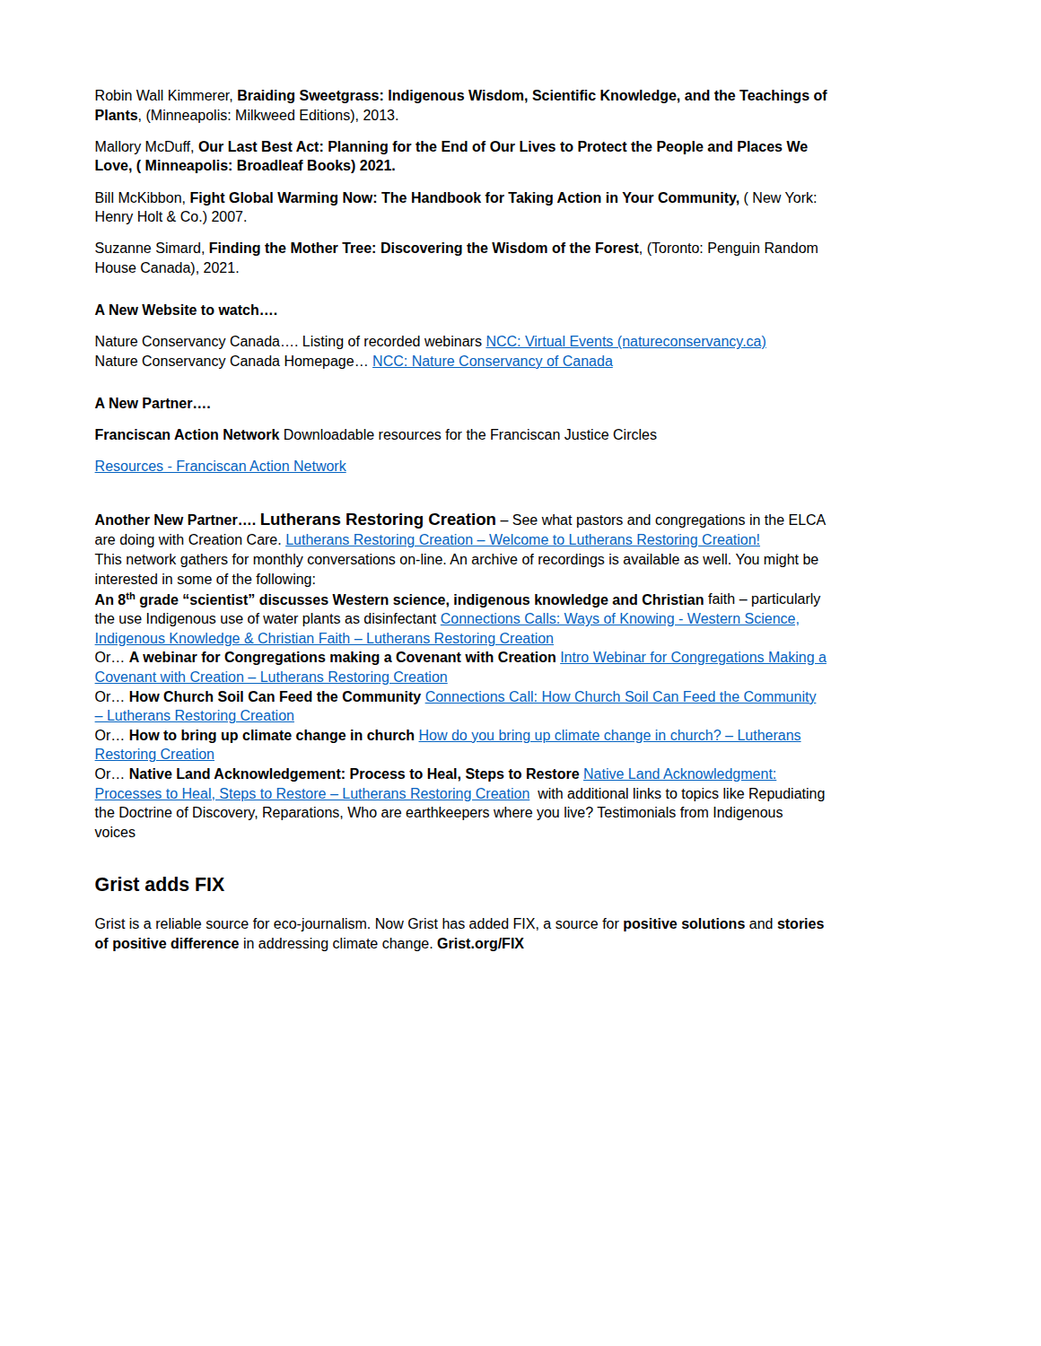Robin Wall Kimmerer, Braiding Sweetgrass: Indigenous Wisdom, Scientific Knowledge, and the Teachings of Plants, (Minneapolis: Milkweed Editions), 2013.
Mallory McDuff, Our Last Best Act: Planning for the End of Our Lives to Protect the People and Places We Love, ( Minneapolis: Broadleaf Books) 2021.
Bill McKibbon, Fight Global Warming Now: The Handbook for Taking Action in Your Community, ( New York: Henry Holt & Co.) 2007.
Suzanne Simard, Finding the Mother Tree: Discovering the Wisdom of the Forest, (Toronto: Penguin Random House Canada), 2021.
A New Website to watch….
Nature Conservancy Canada…. Listing of recorded webinars NCC: Virtual Events (natureconservancy.ca)
Nature Conservancy Canada Homepage… NCC: Nature Conservancy of Canada
A New Partner….
Franciscan Action Network Downloadable resources for the Franciscan Justice Circles
Resources - Franciscan Action Network
Another New Partner…. Lutherans Restoring Creation – See what pastors and congregations in the ELCA are doing with Creation Care. Lutherans Restoring Creation – Welcome to Lutherans Restoring Creation!
This network gathers for monthly conversations on-line. An archive of recordings is available as well. You might be interested in some of the following:
An 8th grade “scientist” discusses Western science, indigenous knowledge and Christian faith – particularly the use Indigenous use of water plants as disinfectant Connections Calls: Ways of Knowing - Western Science, Indigenous Knowledge & Christian Faith – Lutherans Restoring Creation
Or… A webinar for Congregations making a Covenant with Creation Intro Webinar for Congregations Making a Covenant with Creation – Lutherans Restoring Creation
Or… How Church Soil Can Feed the Community Connections Call: How Church Soil Can Feed the Community – Lutherans Restoring Creation
Or… How to bring up climate change in church How do you bring up climate change in church? – Lutherans Restoring Creation
Or… Native Land Acknowledgement: Process to Heal, Steps to Restore Native Land Acknowledgment: Processes to Heal, Steps to Restore – Lutherans Restoring Creation with additional links to topics like Repudiating the Doctrine of Discovery, Reparations, Who are earthkeepers where you live? Testimonials from Indigenous voices
Grist adds FIX
Grist is a reliable source for eco-journalism. Now Grist has added FIX, a source for positive solutions and stories of positive difference in addressing climate change. Grist.org/FIX